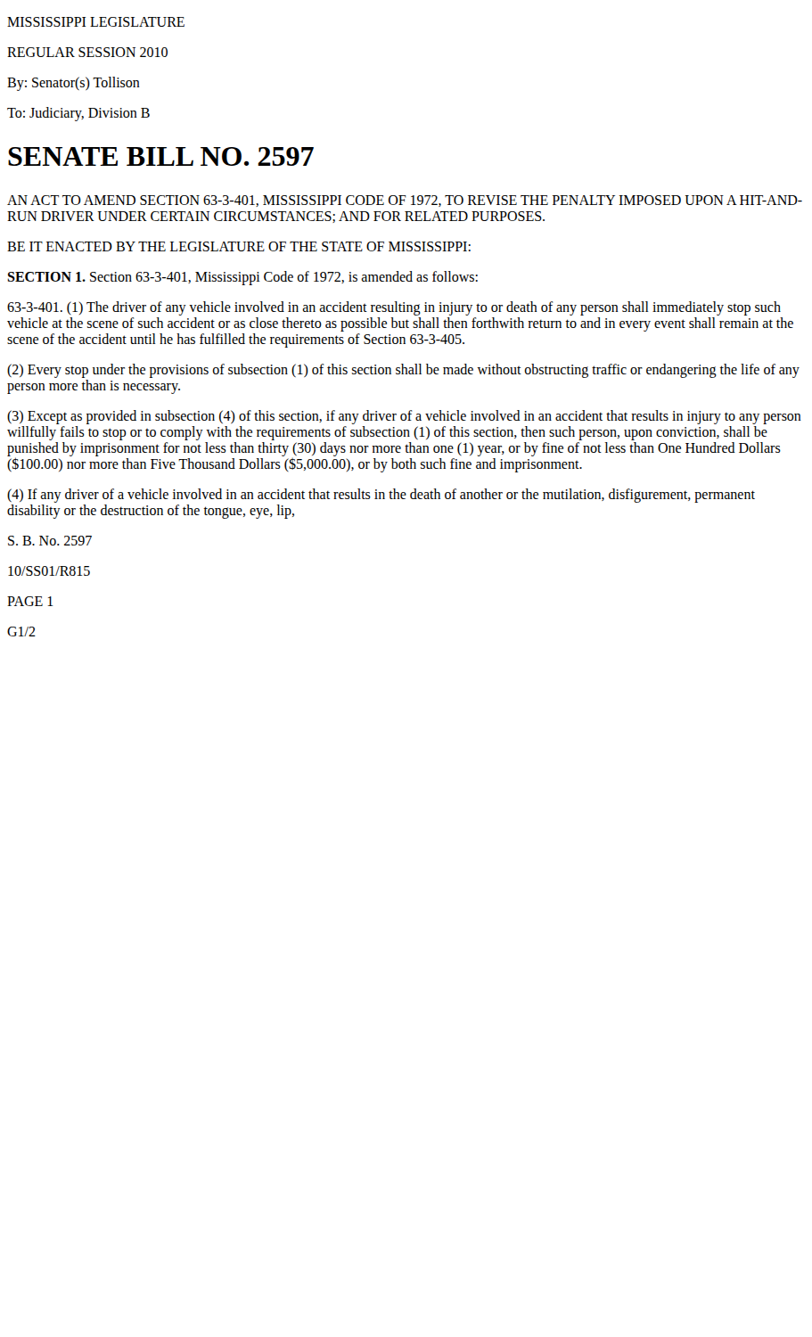MISSISSIPPI LEGISLATURE
REGULAR SESSION 2010
By: Senator(s) Tollison
To: Judiciary, Division B
SENATE BILL NO. 2597
AN ACT TO AMEND SECTION 63-3-401, MISSISSIPPI CODE OF 1972, TO REVISE THE PENALTY IMPOSED UPON A HIT-AND-RUN DRIVER UNDER CERTAIN CIRCUMSTANCES; AND FOR RELATED PURPOSES.
BE IT ENACTED BY THE LEGISLATURE OF THE STATE OF MISSISSIPPI:
SECTION 1. Section 63-3-401, Mississippi Code of 1972, is amended as follows:
63-3-401. (1) The driver of any vehicle involved in an accident resulting in injury to or death of any person shall immediately stop such vehicle at the scene of such accident or as close thereto as possible but shall then forthwith return to and in every event shall remain at the scene of the accident until he has fulfilled the requirements of Section 63-3-405.
(2) Every stop under the provisions of subsection (1) of this section shall be made without obstructing traffic or endangering the life of any person more than is necessary.
(3) Except as provided in subsection (4) of this section, if any driver of a vehicle involved in an accident that results in injury to any person willfully fails to stop or to comply with the requirements of subsection (1) of this section, then such person, upon conviction, shall be punished by imprisonment for not less than thirty (30) days nor more than one (1) year, or by fine of not less than One Hundred Dollars ($100.00) nor more than Five Thousand Dollars ($5,000.00), or by both such fine and imprisonment.
(4) If any driver of a vehicle involved in an accident that results in the death of another or the mutilation, disfigurement, permanent disability or the destruction of the tongue, eye, lip,
S. B. No. 2597
10/SS01/R815
PAGE 1
G1/2